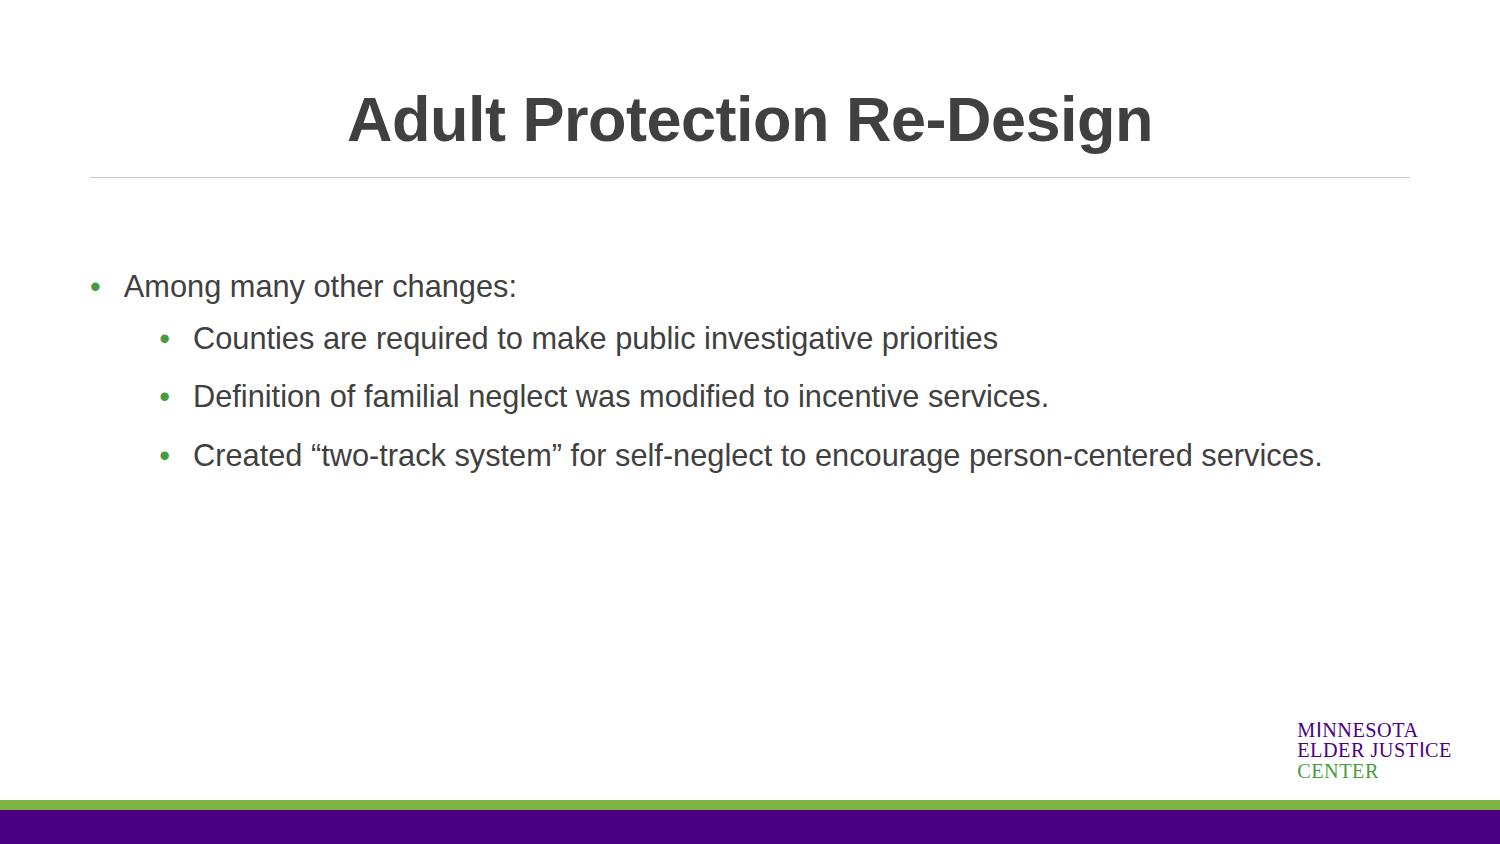Adult Protection Re-Design
Among many other changes:
Counties are required to make public investigative priorities
Definition of familial neglect was modified to incentive services.
Created “two-track system” for self-neglect to encourage person-centered services.
MⅠNNESOTA
ELDER JUSTⅠCE
CENTER